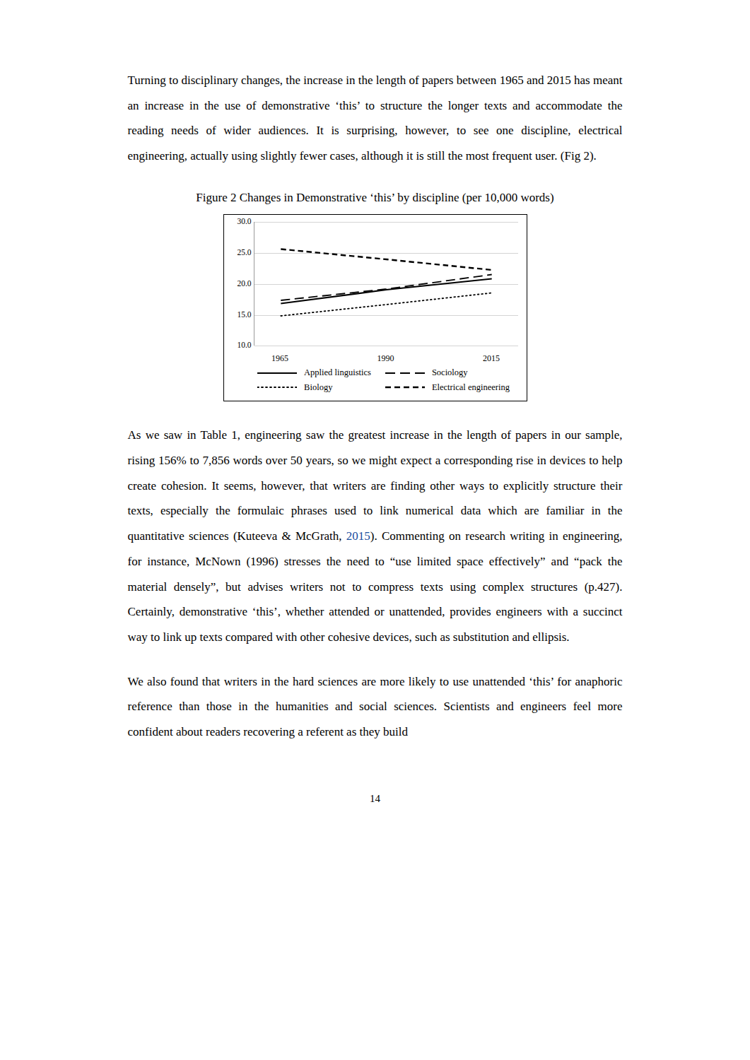Turning to disciplinary changes, the increase in the length of papers between 1965 and 2015 has meant an increase in the use of demonstrative ‘this’ to structure the longer texts and accommodate the reading needs of wider audiences. It is surprising, however, to see one discipline, electrical engineering, actually using slightly fewer cases, although it is still the most frequent user. (Fig 2).
Figure 2 Changes in Demonstrative ‘this’ by discipline (per 10,000 words)
30.0
25.0
20.0
15.0
10.0
1965 1990 2015
| | Applied linguistics | | Sociology |
| | Biology | | Electrical engineering |
As we saw in Table 1, engineering saw the greatest increase in the length of papers in our sample, rising 156% to 7,856 words over 50 years, so we might expect a corresponding rise in devices to help create cohesion. It seems, however, that writers are finding other ways to explicitly structure their texts, especially the formulaic phrases used to link numerical data which are familiar in the quantitative sciences (Kuteeva & McGrath, 2015). Commenting on research writing in engineering, for instance, McNown (1996) stresses the need to “use limited space effectively” and “pack the material densely”, but advises writers not to compress texts using complex structures (p.427). Certainly, demonstrative ‘this’, whether attended or unattended, provides engineers with a succinct way to link up texts compared with other cohesive devices, such as substitution and ellipsis.
We also found that writers in the hard sciences are more likely to use unattended ‘this’ for anaphoric reference than those in the humanities and social sciences. Scientists and engineers feel more confident about readers recovering a referent as they build
14